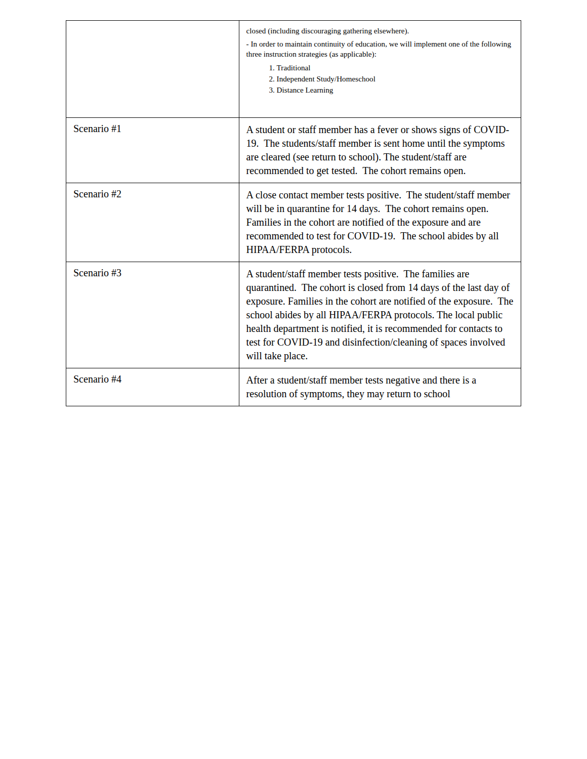| | closed (including discouraging gathering elsewhere). - In order to maintain continuity of education, we will implement one of the following three instruction strategies (as applicable): Traditional Independent Study/Homeschool Distance Learning |
| Scenario #1 | A student or staff member has a fever or shows signs of COVID-19. The students/staff member is sent home until the symptoms are cleared (see return to school). The student/staff are recommended to get tested. The cohort remains open. |
| Scenario #2 | A close contact member tests positive. The student/staff member will be in quarantine for 14 days. The cohort remains open. Families in the cohort are notified of the exposure and are recommended to test for COVID-19. The school abides by all HIPAA/FERPA protocols. |
| Scenario #3 | A student/staff member tests positive. The families are quarantined. The cohort is closed from 14 days of the last day of exposure. Families in the cohort are notified of the exposure. The school abides by all HIPAA/FERPA protocols. The local public health department is notified, it is recommended for contacts to test for COVID-19 and disinfection/cleaning of spaces involved will take place. |
| Scenario #4 | After a student/staff member tests negative and there is a resolution of symptoms, they may return to school |